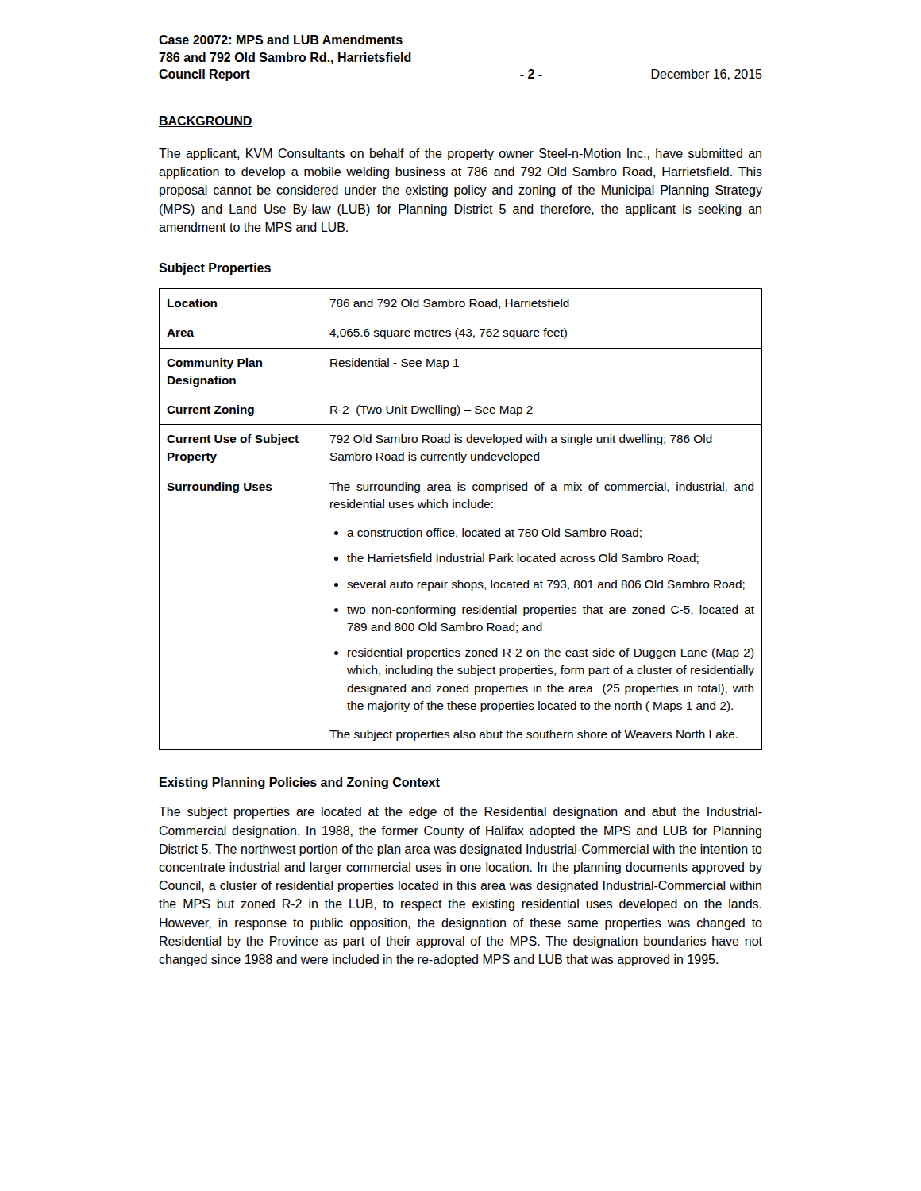Case 20072: MPS and LUB Amendments
786 and 792 Old Sambro Rd., Harrietsfield
Council Report
- 2 -
December 16, 2015
BACKGROUND
The applicant, KVM Consultants on behalf of the property owner Steel-n-Motion Inc., have submitted an application to develop a mobile welding business at 786 and 792 Old Sambro Road, Harrietsfield. This proposal cannot be considered under the existing policy and zoning of the Municipal Planning Strategy (MPS) and Land Use By-law (LUB) for Planning District 5 and therefore, the applicant is seeking an amendment to the MPS and LUB.
Subject Properties
| Location | 786 and 792 Old Sambro Road, Harrietsfield |
| Area | 4,065.6 square metres (43, 762 square feet) |
| Community Plan Designation | Residential - See Map 1 |
| Current Zoning | R-2 (Two Unit Dwelling) – See Map 2 |
| Current Use of Subject Property | 792 Old Sambro Road is developed with a single unit dwelling; 786 Old Sambro Road is currently undeveloped |
| Surrounding Uses | The surrounding area is comprised of a mix of commercial, industrial, and residential uses which include: a construction office, located at 780 Old Sambro Road; the Harrietsfield Industrial Park located across Old Sambro Road; several auto repair shops, located at 793, 801 and 806 Old Sambro Road; two non-conforming residential properties that are zoned C-5, located at 789 and 800 Old Sambro Road; and residential properties zoned R-2 on the east side of Duggen Lane (Map 2) which, including the subject properties, form part of a cluster of residentially designated and zoned properties in the area (25 properties in total), with the majority of the these properties located to the north ( Maps 1 and 2). The subject properties also abut the southern shore of Weavers North Lake. |
Existing Planning Policies and Zoning Context
The subject properties are located at the edge of the Residential designation and abut the Industrial-Commercial designation. In 1988, the former County of Halifax adopted the MPS and LUB for Planning District 5. The northwest portion of the plan area was designated Industrial-Commercial with the intention to concentrate industrial and larger commercial uses in one location. In the planning documents approved by Council, a cluster of residential properties located in this area was designated Industrial-Commercial within the MPS but zoned R-2 in the LUB, to respect the existing residential uses developed on the lands. However, in response to public opposition, the designation of these same properties was changed to Residential by the Province as part of their approval of the MPS. The designation boundaries have not changed since 1988 and were included in the re-adopted MPS and LUB that was approved in 1995.